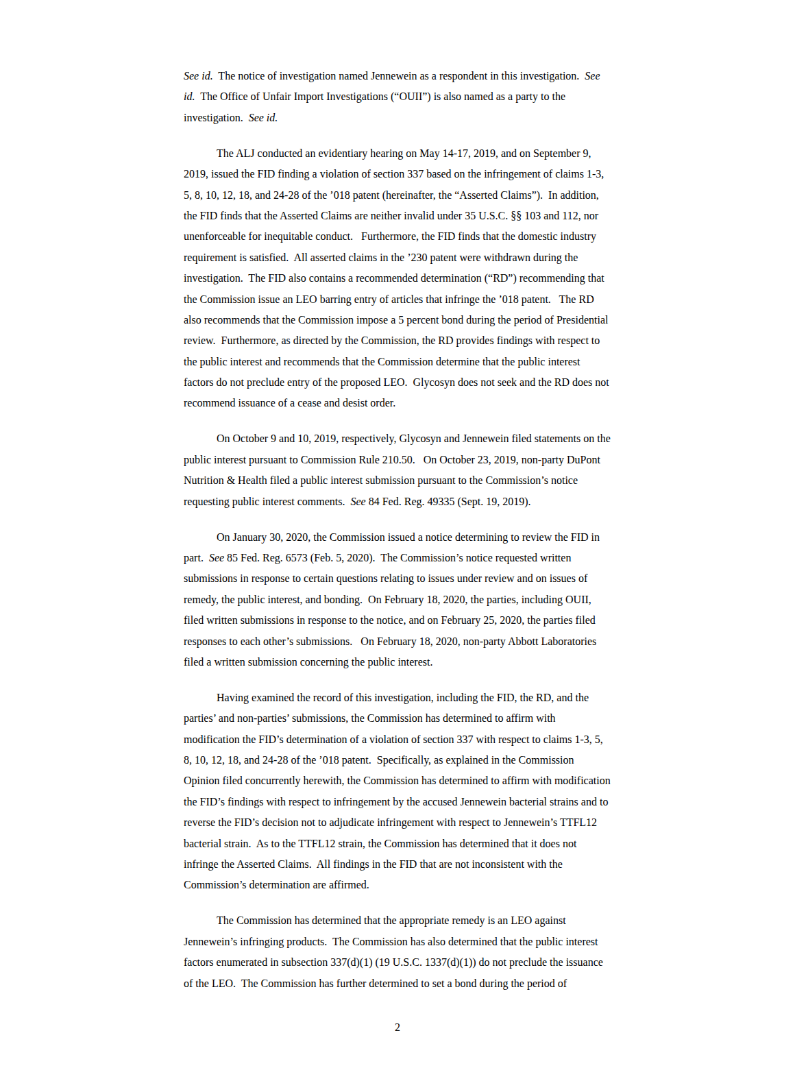See id. The notice of investigation named Jennewein as a respondent in this investigation. See id. The Office of Unfair Import Investigations (“OUII”) is also named as a party to the investigation. See id.
The ALJ conducted an evidentiary hearing on May 14-17, 2019, and on September 9, 2019, issued the FID finding a violation of section 337 based on the infringement of claims 1-3, 5, 8, 10, 12, 18, and 24-28 of the ’018 patent (hereinafter, the “Asserted Claims”). In addition, the FID finds that the Asserted Claims are neither invalid under 35 U.S.C. §§ 103 and 112, nor unenforceable for inequitable conduct. Furthermore, the FID finds that the domestic industry requirement is satisfied. All asserted claims in the ’230 patent were withdrawn during the investigation. The FID also contains a recommended determination (“RD”) recommending that the Commission issue an LEO barring entry of articles that infringe the ’018 patent. The RD also recommends that the Commission impose a 5 percent bond during the period of Presidential review. Furthermore, as directed by the Commission, the RD provides findings with respect to the public interest and recommends that the Commission determine that the public interest factors do not preclude entry of the proposed LEO. Glycosyn does not seek and the RD does not recommend issuance of a cease and desist order.
On October 9 and 10, 2019, respectively, Glycosyn and Jennewein filed statements on the public interest pursuant to Commission Rule 210.50. On October 23, 2019, non-party DuPont Nutrition & Health filed a public interest submission pursuant to the Commission’s notice requesting public interest comments. See 84 Fed. Reg. 49335 (Sept. 19, 2019).
On January 30, 2020, the Commission issued a notice determining to review the FID in part. See 85 Fed. Reg. 6573 (Feb. 5, 2020). The Commission’s notice requested written submissions in response to certain questions relating to issues under review and on issues of remedy, the public interest, and bonding. On February 18, 2020, the parties, including OUII, filed written submissions in response to the notice, and on February 25, 2020, the parties filed responses to each other’s submissions. On February 18, 2020, non-party Abbott Laboratories filed a written submission concerning the public interest.
Having examined the record of this investigation, including the FID, the RD, and the parties’ and non-parties’ submissions, the Commission has determined to affirm with modification the FID’s determination of a violation of section 337 with respect to claims 1-3, 5, 8, 10, 12, 18, and 24-28 of the ’018 patent. Specifically, as explained in the Commission Opinion filed concurrently herewith, the Commission has determined to affirm with modification the FID’s findings with respect to infringement by the accused Jennewein bacterial strains and to reverse the FID’s decision not to adjudicate infringement with respect to Jennewein’s TTFL12 bacterial strain. As to the TTFL12 strain, the Commission has determined that it does not infringe the Asserted Claims. All findings in the FID that are not inconsistent with the Commission’s determination are affirmed.
The Commission has determined that the appropriate remedy is an LEO against Jennewein’s infringing products. The Commission has also determined that the public interest factors enumerated in subsection 337(d)(1) (19 U.S.C. 1337(d)(1)) do not preclude the issuance of the LEO. The Commission has further determined to set a bond during the period of
2